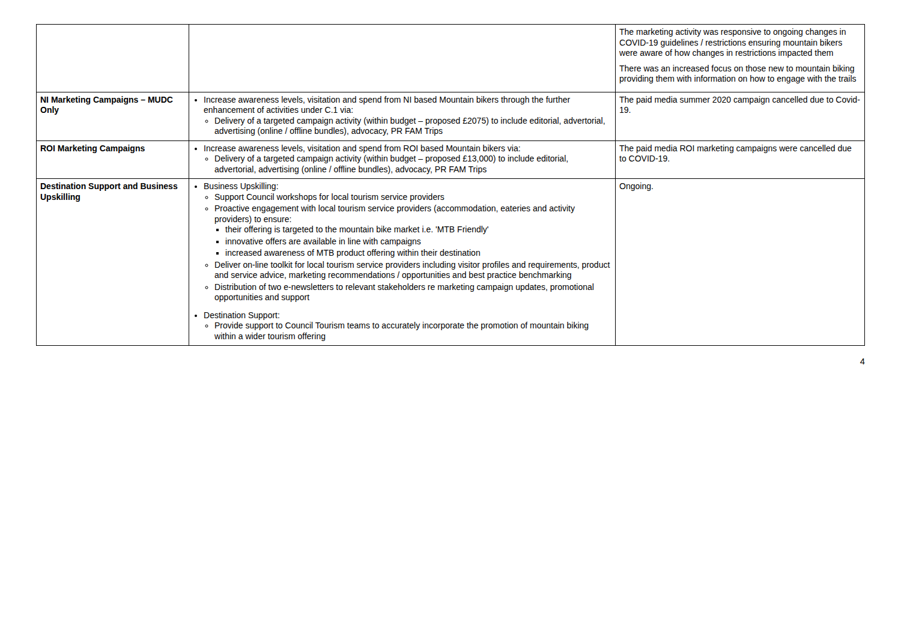| | | The marketing activity was responsive to ongoing changes in COVID-19 guidelines / restrictions ensuring mountain bikers were aware of how changes in restrictions impacted them There was an increased focus on those new to mountain biking providing them with information on how to engage with the trails |
| NI Marketing Campaigns – MUDC Only | Increase awareness levels, visitation and spend from NI based Mountain bikers through the further enhancement of activities under C.1 via: Delivery of a targeted campaign activity (within budget – proposed £2075) to include editorial, advertorial, advertising (online / offline bundles), advocacy, PR FAM Trips | The paid media summer 2020 campaign cancelled due to Covid-19. |
| ROI Marketing Campaigns | Increase awareness levels, visitation and spend from ROI based Mountain bikers via: Delivery of a targeted campaign activity (within budget – proposed £13,000) to include editorial, advertorial, advertising (online / offline bundles), advocacy, PR FAM Trips | The paid media ROI marketing campaigns were cancelled due to COVID-19. |
| Destination Support and Business Upskilling | Business Upskilling: Support Council workshops for local tourism service providers Proactive engagement with local tourism service providers (accommodation, eateries and activity providers) to ensure: their offering is targeted to the mountain bike market i.e. 'MTB Friendly' innovative offers are available in line with campaigns increased awareness of MTB product offering within their destination Deliver on-line toolkit for local tourism service providers including visitor profiles and requirements, product and service advice, marketing recommendations / opportunities and best practice benchmarking Distribution of two e-newsletters to relevant stakeholders re marketing campaign updates, promotional opportunities and support Destination Support: Provide support to Council Tourism teams to accurately incorporate the promotion of mountain biking within a wider tourism offering | Ongoing. |
4